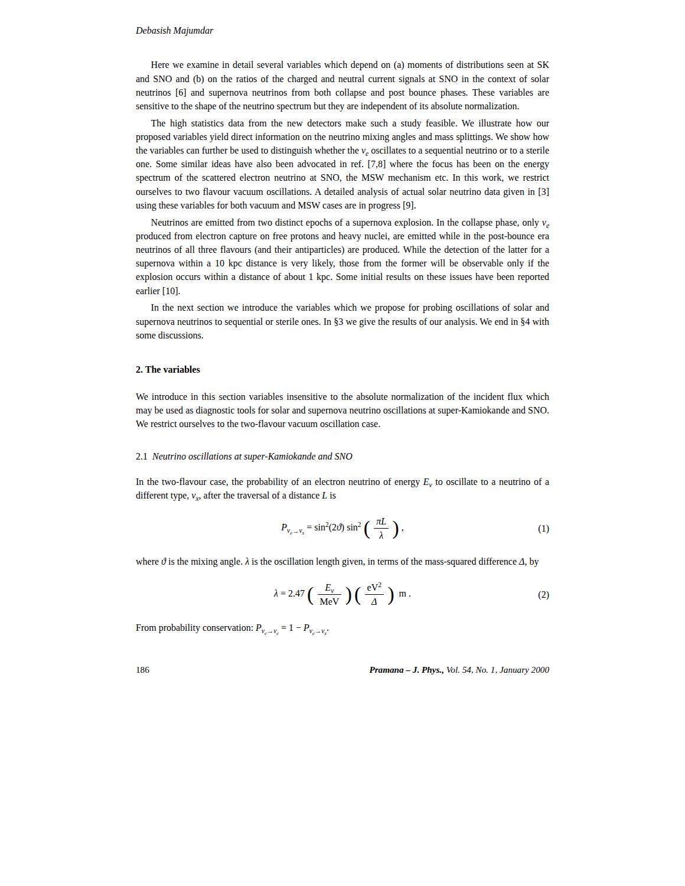Debasish Majumdar
Here we examine in detail several variables which depend on (a) moments of distributions seen at SK and SNO and (b) on the ratios of the charged and neutral current signals at SNO in the context of solar neutrinos [6] and supernova neutrinos from both collapse and post bounce phases. These variables are sensitive to the shape of the neutrino spectrum but they are independent of its absolute normalization.
The high statistics data from the new detectors make such a study feasible. We illustrate how our proposed variables yield direct information on the neutrino mixing angles and mass splittings. We show how the variables can further be used to distinguish whether the νe oscillates to a sequential neutrino or to a sterile one. Some similar ideas have also been advocated in ref. [7,8] where the focus has been on the energy spectrum of the scattered electron neutrino at SNO, the MSW mechanism etc. In this work, we restrict ourselves to two flavour vacuum oscillations. A detailed analysis of actual solar neutrino data given in [3] using these variables for both vacuum and MSW cases are in progress [9].
Neutrinos are emitted from two distinct epochs of a supernova explosion. In the collapse phase, only νe produced from electron capture on free protons and heavy nuclei, are emitted while in the post-bounce era neutrinos of all three flavours (and their antiparticles) are produced. While the detection of the latter for a supernova within a 10 kpc distance is very likely, those from the former will be observable only if the explosion occurs within a distance of about 1 kpc. Some initial results on these issues have been reported earlier [10].
In the next section we introduce the variables which we propose for probing oscillations of solar and supernova neutrinos to sequential or sterile ones. In §3 we give the results of our analysis. We end in §4 with some discussions.
2. The variables
We introduce in this section variables insensitive to the absolute normalization of the incident flux which may be used as diagnostic tools for solar and supernova neutrino oscillations at super-Kamiokande and SNO. We restrict ourselves to the two-flavour vacuum oscillation case.
2.1 Neutrino oscillations at super-Kamiokande and SNO
In the two-flavour case, the probability of an electron neutrino of energy Eν to oscillate to a neutrino of a different type, νx, after the traversal of a distance L is
Pνe→νx = sin2(2ϑ) sin2 ( πL λ ) , (1)
where ϑ is the mixing angle. λ is the oscillation length given, in terms of the mass-squared difference Δ, by
λ = 2.47 ( Eν MeV ) ( eV2 Δ ) m . (2)
From probability conservation: Pνe→νe = 1 − Pνe→νx.
186 Pramana – J. Phys., Vol. 54, No. 1, January 2000